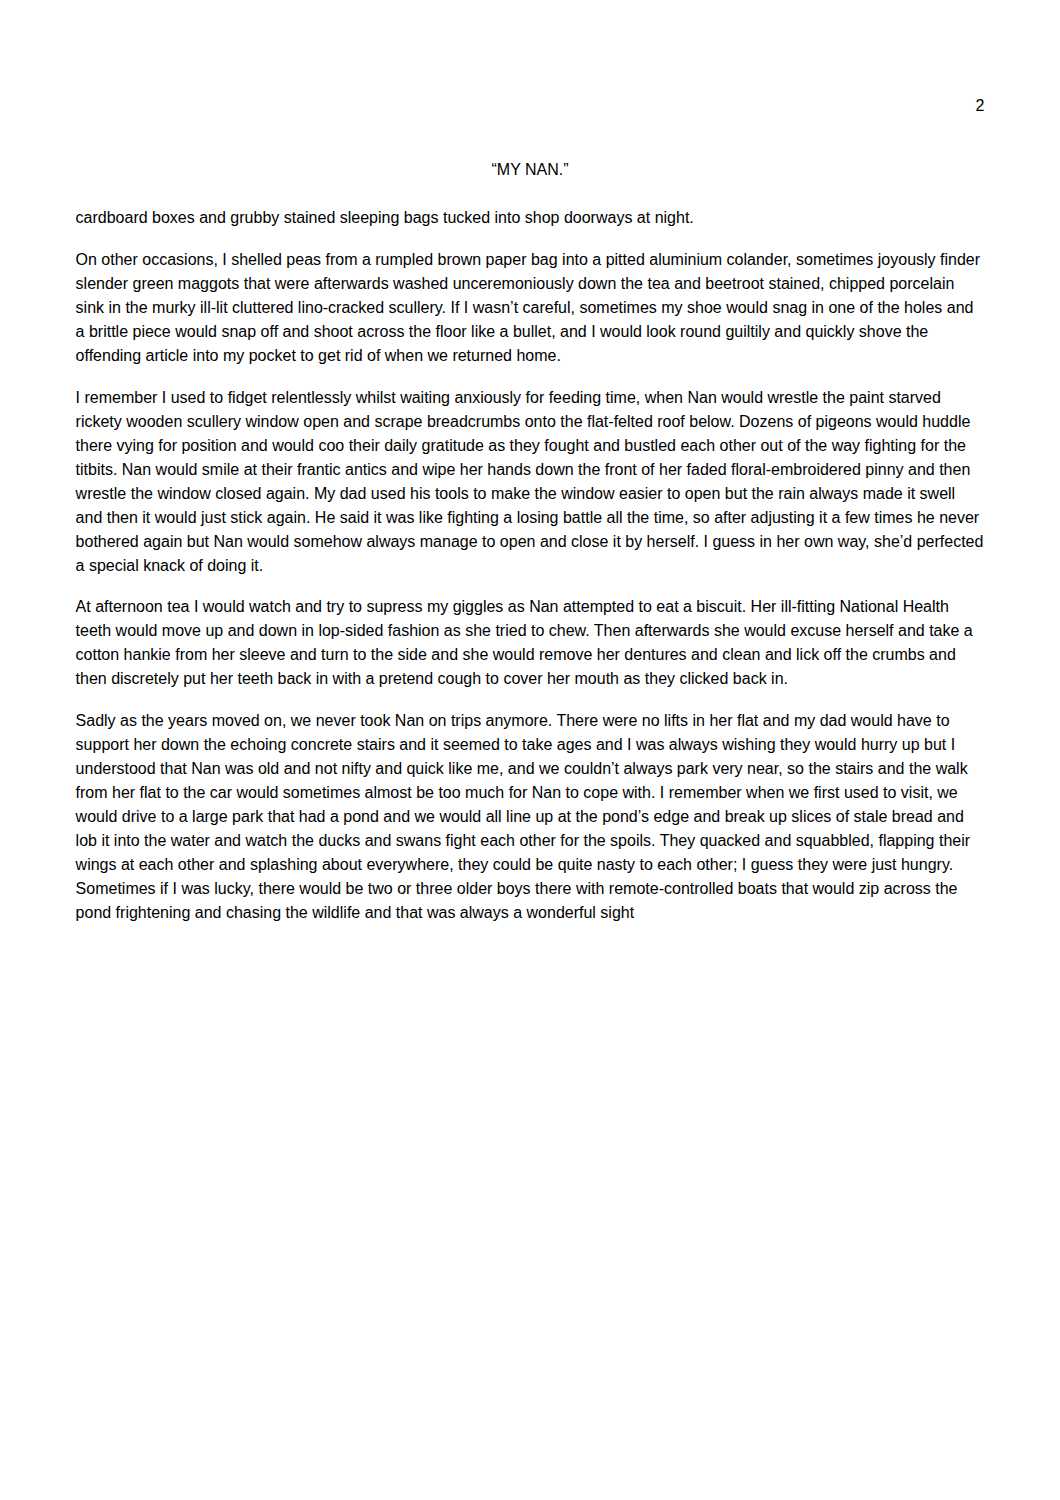2
“MY NAN.”
cardboard boxes and grubby stained sleeping bags tucked into shop doorways at night.
On other occasions, I shelled peas from a rumpled brown paper bag into a pitted aluminium colander, sometimes joyously finder slender green maggots that were afterwards washed unceremoniously down the tea and beetroot stained, chipped porcelain sink in the murky ill-lit cluttered lino-cracked scullery. If I wasn’t careful, sometimes my shoe would snag in one of the holes and a brittle piece would snap off and shoot across the floor like a bullet, and I would look round guiltily and quickly shove the offending article into my pocket to get rid of when we returned home.
I remember I used to fidget relentlessly whilst waiting anxiously for feeding time, when Nan would wrestle the paint starved rickety wooden scullery window open and scrape breadcrumbs onto the flat-felted roof below. Dozens of pigeons would huddle there vying for position and would coo their daily gratitude as they fought and bustled each other out of the way fighting for the titbits. Nan would smile at their frantic antics and wipe her hands down the front of her faded floral-embroidered pinny and then wrestle the window closed again. My dad used his tools to make the window easier to open but the rain always made it swell and then it would just stick again. He said it was like fighting a losing battle all the time, so after adjusting it a few times he never bothered again but Nan would somehow always manage to open and close it by herself. I guess in her own way, she’d perfected a special knack of doing it.
At afternoon tea I would watch and try to supress my giggles as Nan attempted to eat a biscuit. Her ill-fitting National Health teeth would move up and down in lop-sided fashion as she tried to chew. Then afterwards she would excuse herself and take a cotton hankie from her sleeve and turn to the side and she would remove her dentures and clean and lick off the crumbs and then discretely put her teeth back in with a pretend cough to cover her mouth as they clicked back in.
Sadly as the years moved on, we never took Nan on trips anymore. There were no lifts in her flat and my dad would have to support her down the echoing concrete stairs and it seemed to take ages and I was always wishing they would hurry up but I understood that Nan was old and not nifty and quick like me, and we couldn’t always park very near, so the stairs and the walk from her flat to the car would sometimes almost be too much for Nan to cope with. I remember when we first used to visit, we would drive to a large park that had a pond and we would all line up at the pond’s edge and break up slices of stale bread and lob it into the water and watch the ducks and swans fight each other for the spoils. They quacked and squabbled, flapping their wings at each other and splashing about everywhere, they could be quite nasty to each other; I guess they were just hungry. Sometimes if I was lucky, there would be two or three older boys there with remote-controlled boats that would zip across the pond frightening and chasing the wildlife and that was always a wonderful sight